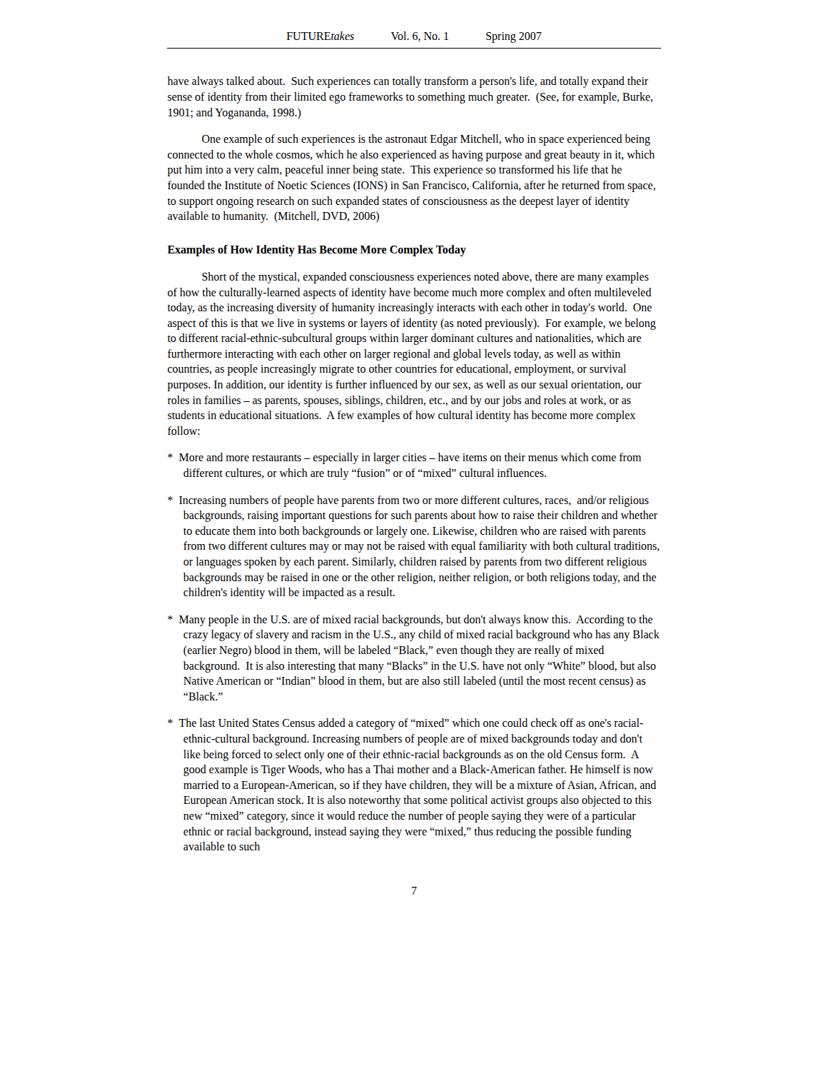FUTUREtakes Vol. 6, No. 1 Spring 2007
have always talked about. Such experiences can totally transform a person's life, and totally expand their sense of identity from their limited ego frameworks to something much greater. (See, for example, Burke, 1901; and Yogananda, 1998.)
One example of such experiences is the astronaut Edgar Mitchell, who in space experienced being connected to the whole cosmos, which he also experienced as having purpose and great beauty in it, which put him into a very calm, peaceful inner being state. This experience so transformed his life that he founded the Institute of Noetic Sciences (IONS) in San Francisco, California, after he returned from space, to support ongoing research on such expanded states of consciousness as the deepest layer of identity available to humanity. (Mitchell, DVD, 2006)
Examples of How Identity Has Become More Complex Today
Short of the mystical, expanded consciousness experiences noted above, there are many examples of how the culturally-learned aspects of identity have become much more complex and often multileveled today, as the increasing diversity of humanity increasingly interacts with each other in today's world. One aspect of this is that we live in systems or layers of identity (as noted previously). For example, we belong to different racial-ethnic-subcultural groups within larger dominant cultures and nationalities, which are furthermore interacting with each other on larger regional and global levels today, as well as within countries, as people increasingly migrate to other countries for educational, employment, or survival purposes. In addition, our identity is further influenced by our sex, as well as our sexual orientation, our roles in families – as parents, spouses, siblings, children, etc., and by our jobs and roles at work, or as students in educational situations. A few examples of how cultural identity has become more complex follow:
More and more restaurants – especially in larger cities – have items on their menus which come from different cultures, or which are truly “fusion” or of “mixed” cultural influences.
Increasing numbers of people have parents from two or more different cultures, races, and/or religious backgrounds, raising important questions for such parents about how to raise their children and whether to educate them into both backgrounds or largely one. Likewise, children who are raised with parents from two different cultures may or may not be raised with equal familiarity with both cultural traditions, or languages spoken by each parent. Similarly, children raised by parents from two different religious backgrounds may be raised in one or the other religion, neither religion, or both religions today, and the children's identity will be impacted as a result.
Many people in the U.S. are of mixed racial backgrounds, but don't always know this. According to the crazy legacy of slavery and racism in the U.S., any child of mixed racial background who has any Black (earlier Negro) blood in them, will be labeled “Black,” even though they are really of mixed background. It is also interesting that many “Blacks” in the U.S. have not only “White” blood, but also Native American or “Indian” blood in them, but are also still labeled (until the most recent census) as “Black.”
The last United States Census added a category of “mixed” which one could check off as one's racial-ethnic-cultural background. Increasing numbers of people are of mixed backgrounds today and don't like being forced to select only one of their ethnic-racial backgrounds as on the old Census form. A good example is Tiger Woods, who has a Thai mother and a Black-American father. He himself is now married to a European-American, so if they have children, they will be a mixture of Asian, African, and European American stock. It is also noteworthy that some political activist groups also objected to this new “mixed” category, since it would reduce the number of people saying they were of a particular ethnic or racial background, instead saying they were “mixed,” thus reducing the possible funding available to such
7